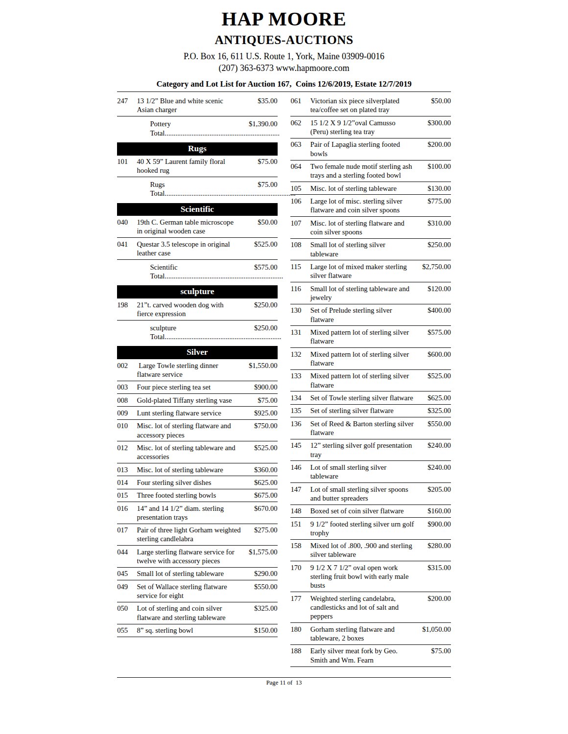HAP MOORE
ANTIQUES-AUCTIONS
P.O. Box 16, 611 U.S. Route 1, York, Maine 03909-0016
(207) 363-6373 www.hapmoore.com
Category and Lot List for Auction 167, Coins 12/6/2019, Estate 12/7/2019
| 247 | 13 1/2” Blue and white scenic Asian charger | $35.00 |
| | Pottery Total ................................................................ | $1,390.00 |
| Rugs |
| 101 | 40 X 59” Laurent family floral hooked rug | $75.00 |
| | Rugs Total ......................................................................... | $75.00 |
| Scientific |
| 040 | 19th C. German table microscope in original wooden case | $50.00 |
| 041 | Questar 3.5 telescope in original leather case | $525.00 |
| | Scientific Total .................................................................. | $575.00 |
| sculpture |
| 198 | 21”t. carved wooden dog with fierce expression | $250.00 |
| | sculpture Total ................................................................. | $250.00 |
| Silver |
| 002 | Large Towle sterling dinner flatware service | $1,550.00 |
| 003 | Four piece sterling tea set | $900.00 |
| 008 | Gold-plated Tiffany sterling vase | $75.00 |
| 009 | Lunt sterling flatware service | $925.00 |
| 010 | Misc. lot of sterling flatware and accessory pieces | $750.00 |
| 012 | Misc. lot of sterling tableware and accessories | $525.00 |
| 013 | Misc. lot of sterling tableware | $360.00 |
| 014 | Four sterling silver dishes | $625.00 |
| 015 | Three footed sterling bowls | $675.00 |
| 016 | 14” and 14 1/2” diam. sterling presentation trays | $670.00 |
| 017 | Pair of three light Gorham weighted sterling candlelabra | $275.00 |
| 044 | Large sterling flatware service for twelve with accessory pieces | $1,575.00 |
| 045 | Small lot of sterling tableware | $290.00 |
| 049 | Set of Wallace sterling flatware service for eight | $550.00 |
| 050 | Lot of sterling and coin silver flatware and sterling tableware | $325.00 |
| 055 | 8” sq. sterling bowl | $150.00 |
| 061 | Victorian six piece silverplated tea/coffee set on plated tray | $50.00 |
| 062 | 15 1/2 X 9 1/2”oval Camusso (Peru) sterling tea tray | $300.00 |
| 063 | Pair of Lapaglia sterling footed bowls | $200.00 |
| 064 | Two female nude motif sterling ash trays and a sterling footed bowl | $100.00 |
| 105 | Misc. lot of sterling tableware | $130.00 |
| 106 | Large lot of misc. sterling silver flatware and coin silver spoons | $775.00 |
| 107 | Misc. lot of sterling flatware and coin silver spoons | $310.00 |
| 108 | Small lot of sterling silver tableware | $250.00 |
| 115 | Large lot of mixed maker sterling silver flatware | $2,750.00 |
| 116 | Small lot of sterling tableware and jewelry | $120.00 |
| 130 | Set of Prelude sterling silver flatware | $400.00 |
| 131 | Mixed pattern lot of sterling silver flatware | $575.00 |
| 132 | Mixed pattern lot of sterling silver flatware | $600.00 |
| 133 | Mixed pattern lot of sterling silver flatware | $525.00 |
| 134 | Set of Towle sterling silver flatware | $625.00 |
| 135 | Set of sterling silver flatware | $325.00 |
| 136 | Set of Reed & Barton sterling silver flatware | $550.00 |
| 145 | 12” sterling silver golf presentation tray | $240.00 |
| 146 | Lot of small sterling silver tableware | $240.00 |
| 147 | Lot of small sterling silver spoons and butter spreaders | $205.00 |
| 148 | Boxed set of coin silver flatware | $160.00 |
| 151 | 9 1/2” footed sterling silver urn golf trophy | $900.00 |
| 158 | Mixed lot of .800, .900 and sterling silver tableware | $280.00 |
| 170 | 9 1/2 X 7 1/2” oval open work sterling fruit bowl with early male busts | $315.00 |
| 177 | Weighted sterling candelabra, candlesticks and lot of salt and peppers | $200.00 |
| 180 | Gorham sterling flatware and tableware, 2 boxes | $1,050.00 |
| 188 | Early silver meat fork by Geo. Smith and Wm. Fearn | $75.00 |
Page 11 of 13